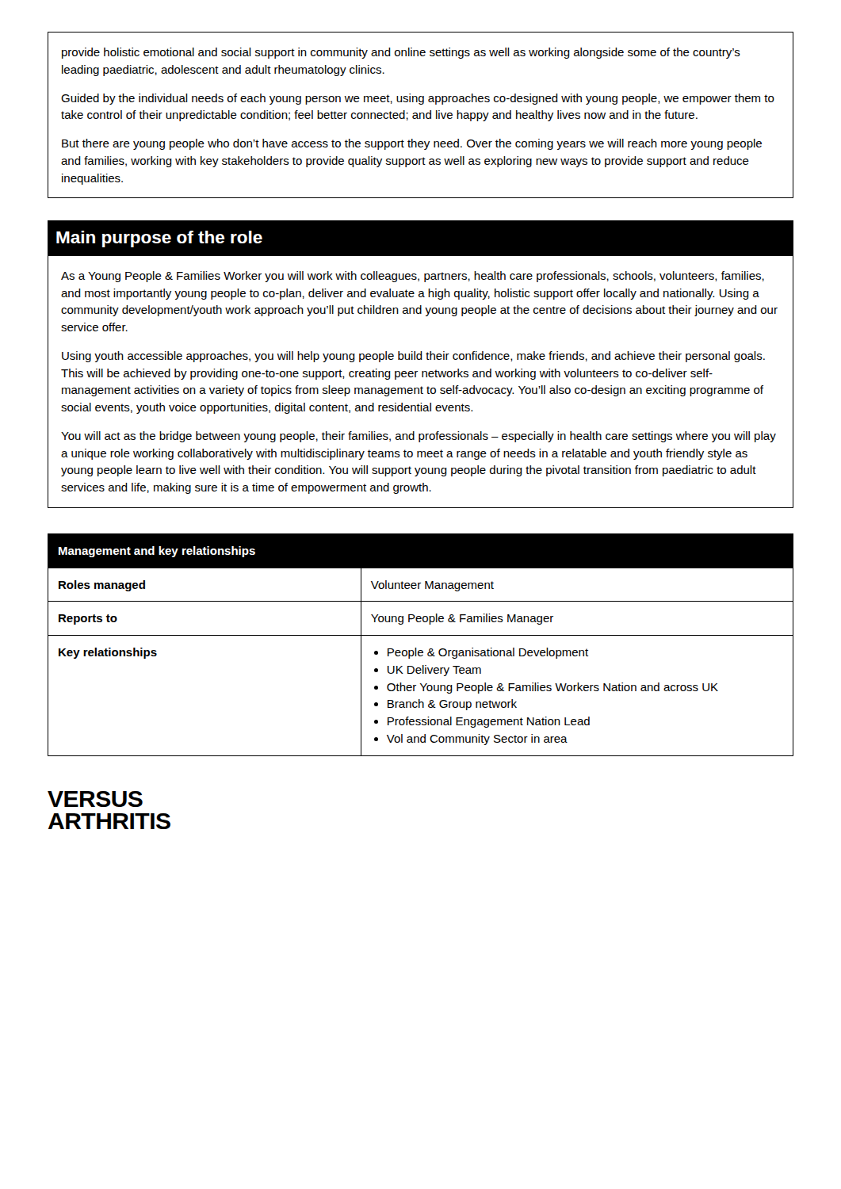provide holistic emotional and social support in community and online settings as well as working alongside some of the country’s leading paediatric, adolescent and adult rheumatology clinics.
Guided by the individual needs of each young person we meet, using approaches co-designed with young people, we empower them to take control of their unpredictable condition; feel better connected; and live happy and healthy lives now and in the future.
But there are young people who don’t have access to the support they need. Over the coming years we will reach more young people and families, working with key stakeholders to provide quality support as well as exploring new ways to provide support and reduce inequalities.
Main purpose of the role
As a Young People & Families Worker you will work with colleagues, partners, health care professionals, schools, volunteers, families, and most importantly young people to co-plan, deliver and evaluate a high quality, holistic support offer locally and nationally. Using a community development/youth work approach you’ll put children and young people at the centre of decisions about their journey and our service offer.
Using youth accessible approaches, you will help young people build their confidence, make friends, and achieve their personal goals. This will be achieved by providing one-to-one support, creating peer networks and working with volunteers to co-deliver self-management activities on a variety of topics from sleep management to self-advocacy. You’ll also co-design an exciting programme of social events, youth voice opportunities, digital content, and residential events.
You will act as the bridge between young people, their families, and professionals – especially in health care settings where you will play a unique role working collaboratively with multidisciplinary teams to meet a range of needs in a relatable and youth friendly style as young people learn to live well with their condition. You will support young people during the pivotal transition from paediatric to adult services and life, making sure it is a time of empowerment and growth.
| Management and key relationships |
| --- |
| Roles managed | Volunteer Management |
| Reports to | Young People & Families Manager |
| Key relationships | People & Organisational Development UK Delivery Team Other Young People & Families Workers Nation and across UK Branch & Group network Professional Engagement Nation Lead Vol and Community Sector in area |
VERSUS
ARTHRITIS